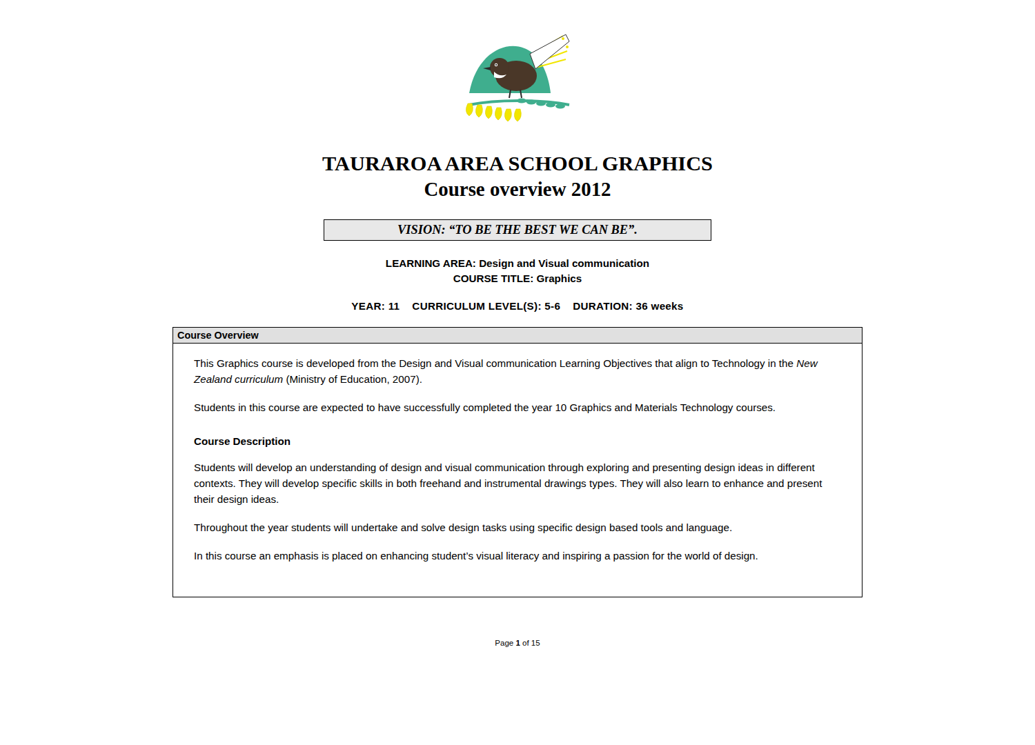TAURAROA AREA SCHOOL GRAPHICS Course overview 2012
VISION: “TO BE THE BEST WE CAN BE”.
LEARNING AREA: Design and Visual communication
COURSE TITLE: Graphics
YEAR: 11 CURRICULUM LEVEL(S): 5-6 DURATION: 36 weeks
Course Overview
This Graphics course is developed from the Design and Visual communication Learning Objectives that align to Technology in the New Zealand curriculum (Ministry of Education, 2007).
Students in this course are expected to have successfully completed the year 10 Graphics and Materials Technology courses.
Course Description
Students will develop an understanding of design and visual communication through exploring and presenting design ideas in different contexts. They will develop specific skills in both freehand and instrumental drawings types. They will also learn to enhance and present their design ideas.
Throughout the year students will undertake and solve design tasks using specific design based tools and language.
In this course an emphasis is placed on enhancing student’s visual literacy and inspiring a passion for the world of design.
Page 1 of 15